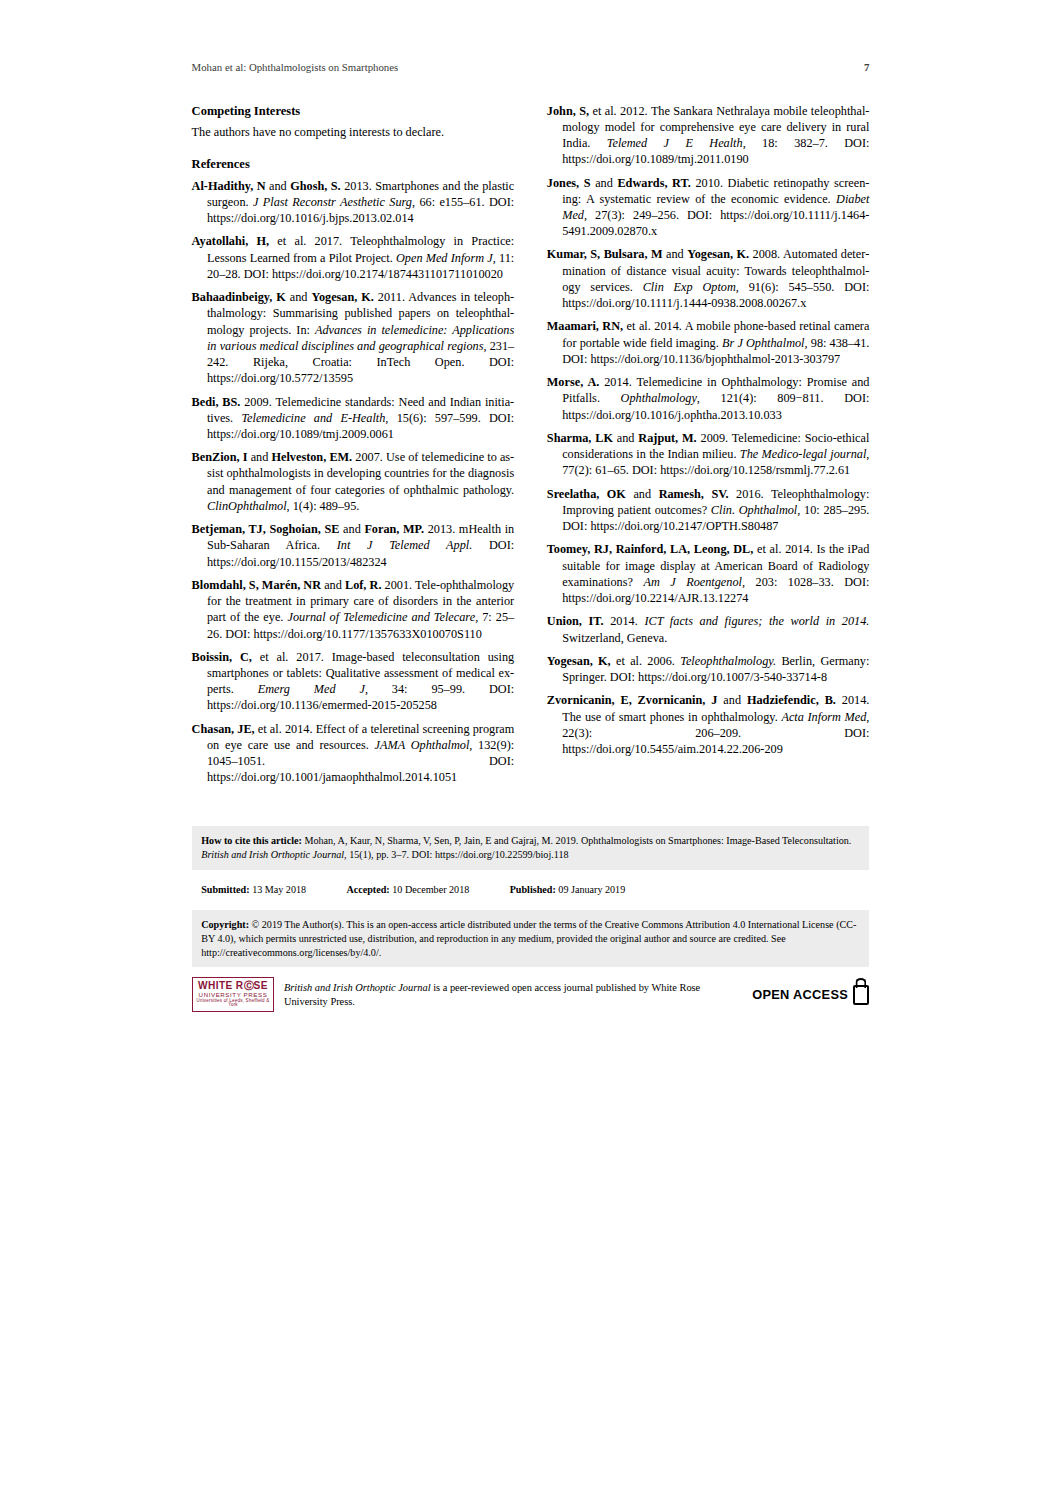Mohan et al: Ophthalmologists on Smartphones
7
Competing Interests
The authors have no competing interests to declare.
References
Al-Hadithy, N and Ghosh, S. 2013. Smartphones and the plastic surgeon. J Plast Reconstr Aesthetic Surg, 66: e155–61. DOI: https://doi.org/10.1016/j.bjps.2013.02.014
Ayatollahi, H, et al. 2017. Teleophthalmology in Practice: Lessons Learned from a Pilot Project. Open Med Inform J, 11: 20–28. DOI: https://doi.org/10.2174/1874431101711010020
Bahaadinbeigy, K and Yogesan, K. 2011. Advances in teleophthalmology: Summarising published papers on teleophthalmology projects. In: Advances in telemedicine: Applications in various medical disciplines and geographical regions, 231–242. Rijeka, Croatia: InTech Open. DOI: https://doi.org/10.5772/13595
Bedi, BS. 2009. Telemedicine standards: Need and Indian initiatives. Telemedicine and E-Health, 15(6): 597–599. DOI: https://doi.org/10.1089/tmj.2009.0061
BenZion, I and Helveston, EM. 2007. Use of telemedicine to assist ophthalmologists in developing countries for the diagnosis and management of four categories of ophthalmic pathology. ClinOphthalmol, 1(4): 489–95.
Betjeman, TJ, Soghoian, SE and Foran, MP. 2013. mHealth in Sub-Saharan Africa. Int J Telemed Appl. DOI: https://doi.org/10.1155/2013/482324
Blomdahl, S, Marén, NR and Lof, R. 2001. Tele-ophthalmology for the treatment in primary care of disorders in the anterior part of the eye. Journal of Telemedicine and Telecare, 7: 25–26. DOI: https://doi.org/10.1177/1357633X010070S110
Boissin, C, et al. 2017. Image-based teleconsultation using smartphones or tablets: Qualitative assessment of medical experts. Emerg Med J, 34: 95–99. DOI: https://doi.org/10.1136/emermed-2015-205258
Chasan, JE, et al. 2014. Effect of a teleretinal screening program on eye care use and resources. JAMA Ophthalmol, 132(9): 1045–1051. DOI: https://doi.org/10.1001/jamaophthalmol.2014.1051
John, S, et al. 2012. The Sankara Nethralaya mobile teleophthalmology model for comprehensive eye care delivery in rural India. Telemed J E Health, 18: 382–7. DOI: https://doi.org/10.1089/tmj.2011.0190
Jones, S and Edwards, RT. 2010. Diabetic retinopathy screening: A systematic review of the economic evidence. Diabet Med, 27(3): 249–256. DOI: https://doi.org/10.1111/j.1464-5491.2009.02870.x
Kumar, S, Bulsara, M and Yogesan, K. 2008. Automated determination of distance visual acuity: Towards teleophthalmology services. Clin Exp Optom, 91(6): 545–550. DOI: https://doi.org/10.1111/j.1444-0938.2008.00267.x
Maamari, RN, et al. 2014. A mobile phone-based retinal camera for portable wide field imaging. Br J Ophthalmol, 98: 438–41. DOI: https://doi.org/10.1136/bjophthalmol-2013-303797
Morse, A. 2014. Telemedicine in Ophthalmology: Promise and Pitfalls. Ophthalmology, 121(4): 809−811. DOI: https://doi.org/10.1016/j.ophtha.2013.10.033
Sharma, LK and Rajput, M. 2009. Telemedicine: Socio-ethical considerations in the Indian milieu. The Medico-legal journal, 77(2): 61–65. DOI: https://doi.org/10.1258/rsmmlj.77.2.61
Sreelatha, OK and Ramesh, SV. 2016. Teleophthalmology: Improving patient outcomes? Clin. Ophthalmol, 10: 285–295. DOI: https://doi.org/10.2147/OPTH.S80487
Toomey, RJ, Rainford, LA, Leong, DL, et al. 2014. Is the iPad suitable for image display at American Board of Radiology examinations? Am J Roentgenol, 203: 1028–33. DOI: https://doi.org/10.2214/AJR.13.12274
Union, IT. 2014. ICT facts and figures; the world in 2014. Switzerland, Geneva.
Yogesan, K, et al. 2006. Teleophthalmology. Berlin, Germany: Springer. DOI: https://doi.org/10.1007/3-540-33714-8
Zvornicanin, E, Zvornicanin, J and Hadziefendic, B. 2014. The use of smart phones in ophthalmology. Acta Inform Med, 22(3): 206–209. DOI: https://doi.org/10.5455/aim.2014.22.206-209
How to cite this article: Mohan, A, Kaur, N, Sharma, V, Sen, P, Jain, E and Gajraj, M. 2019. Ophthalmologists on Smartphones: Image-Based Teleconsultation. British and Irish Orthoptic Journal, 15(1), pp. 3–7. DOI: https://doi.org/10.22599/bioj.118
Submitted: 13 May 2018
Accepted: 10 December 2018
Published: 09 January 2019
Copyright: © 2019 The Author(s). This is an open-access article distributed under the terms of the Creative Commons Attribution 4.0 International License (CC-BY 4.0), which permits unrestricted use, distribution, and reproduction in any medium, provided the original author and source are credited. See http://creativecommons.org/licenses/by/4.0/.
WHITE RⒸSE
UNIVERSITY PRESS
Universities of Leeds, Sheffield & York
British and Irish Orthoptic Journal is a peer-reviewed open access journal published by White Rose University Press.
OPEN ACCESS